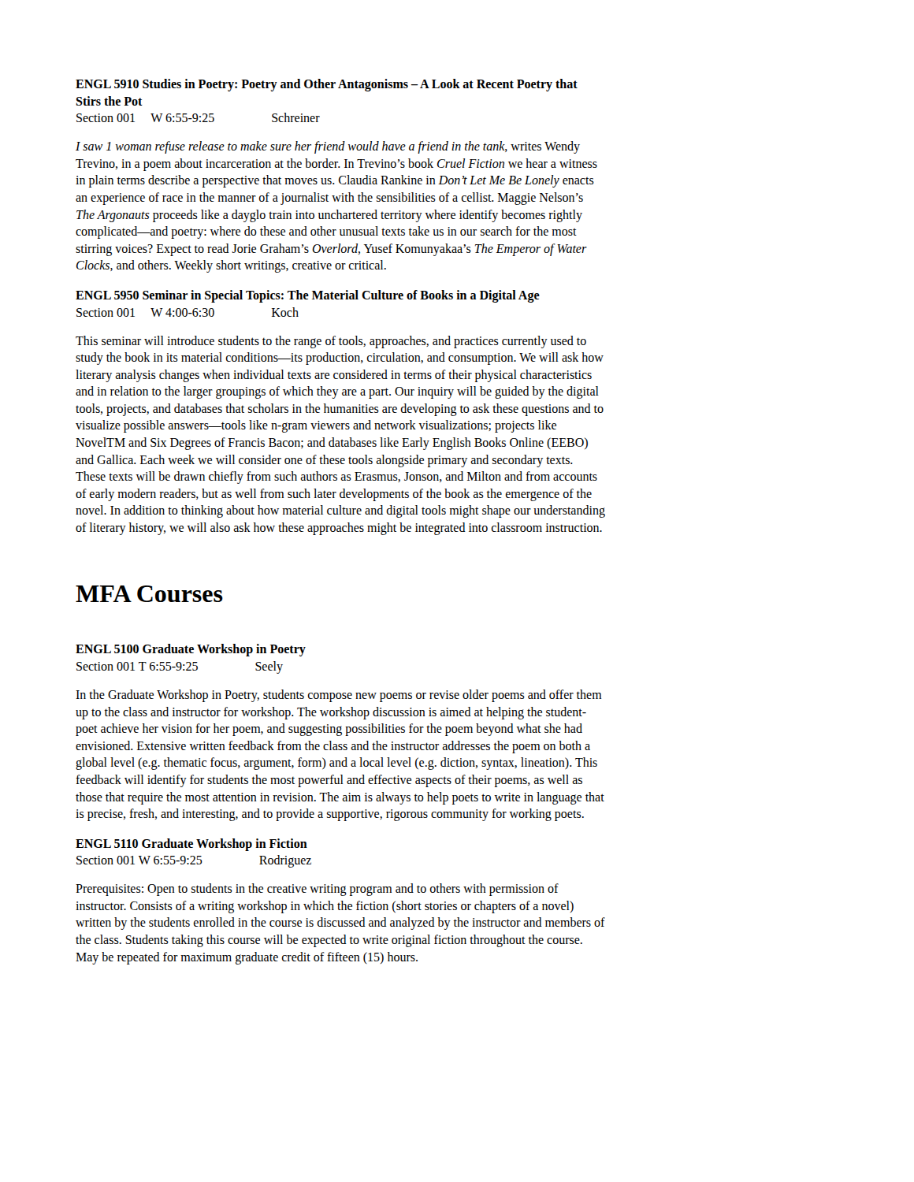ENGL 5910 Studies in Poetry: Poetry and Other Antagonisms – A Look at Recent Poetry that Stirs the Pot
Section 001W 6:55-9:25 Schreiner
I saw 1 woman refuse release to make sure her friend would have a friend in the tank, writes Wendy Trevino, in a poem about incarceration at the border. In Trevino’s book Cruel Fiction we hear a witness in plain terms describe a perspective that moves us. Claudia Rankine in Don’t Let Me Be Lonely enacts an experience of race in the manner of a journalist with the sensibilities of a cellist. Maggie Nelson’s The Argonauts proceeds like a dayglo train into unchartered territory where identify becomes rightly complicated—and poetry: where do these and other unusual texts take us in our search for the most stirring voices? Expect to read Jorie Graham’s Overlord, Yusef Komunyakaa’s The Emperor of Water Clocks, and others. Weekly short writings, creative or critical.
ENGL 5950 Seminar in Special Topics: The Material Culture of Books in a Digital Age
Section 001W 4:00-6:30 Koch
This seminar will introduce students to the range of tools, approaches, and practices currently used to study the book in its material conditions—its production, circulation, and consumption. We will ask how literary analysis changes when individual texts are considered in terms of their physical characteristics and in relation to the larger groupings of which they are a part. Our inquiry will be guided by the digital tools, projects, and databases that scholars in the humanities are developing to ask these questions and to visualize possible answers—tools like n-gram viewers and network visualizations; projects like NovelTM and Six Degrees of Francis Bacon; and databases like Early English Books Online (EEBO) and Gallica. Each week we will consider one of these tools alongside primary and secondary texts. These texts will be drawn chiefly from such authors as Erasmus, Jonson, and Milton and from accounts of early modern readers, but as well from such later developments of the book as the emergence of the novel. In addition to thinking about how material culture and digital tools might shape our understanding of literary history, we will also ask how these approaches might be integrated into classroom instruction.
MFA Courses
ENGL 5100 Graduate Workshop in Poetry
Section 001 T 6:55-9:25Seely
In the Graduate Workshop in Poetry, students compose new poems or revise older poems and offer them up to the class and instructor for workshop. The workshop discussion is aimed at helping the student-poet achieve her vision for her poem, and suggesting possibilities for the poem beyond what she had envisioned. Extensive written feedback from the class and the instructor addresses the poem on both a global level (e.g. thematic focus, argument, form) and a local level (e.g. diction, syntax, lineation). This feedback will identify for students the most powerful and effective aspects of their poems, as well as those that require the most attention in revision. The aim is always to help poets to write in language that is precise, fresh, and interesting, and to provide a supportive, rigorous community for working poets.
ENGL 5110 Graduate Workshop in Fiction
Section 001 W 6:55-9:25Rodriguez
Prerequisites: Open to students in the creative writing program and to others with permission of instructor. Consists of a writing workshop in which the fiction (short stories or chapters of a novel) written by the students enrolled in the course is discussed and analyzed by the instructor and members of the class. Students taking this course will be expected to write original fiction throughout the course. May be repeated for maximum graduate credit of fifteen (15) hours.